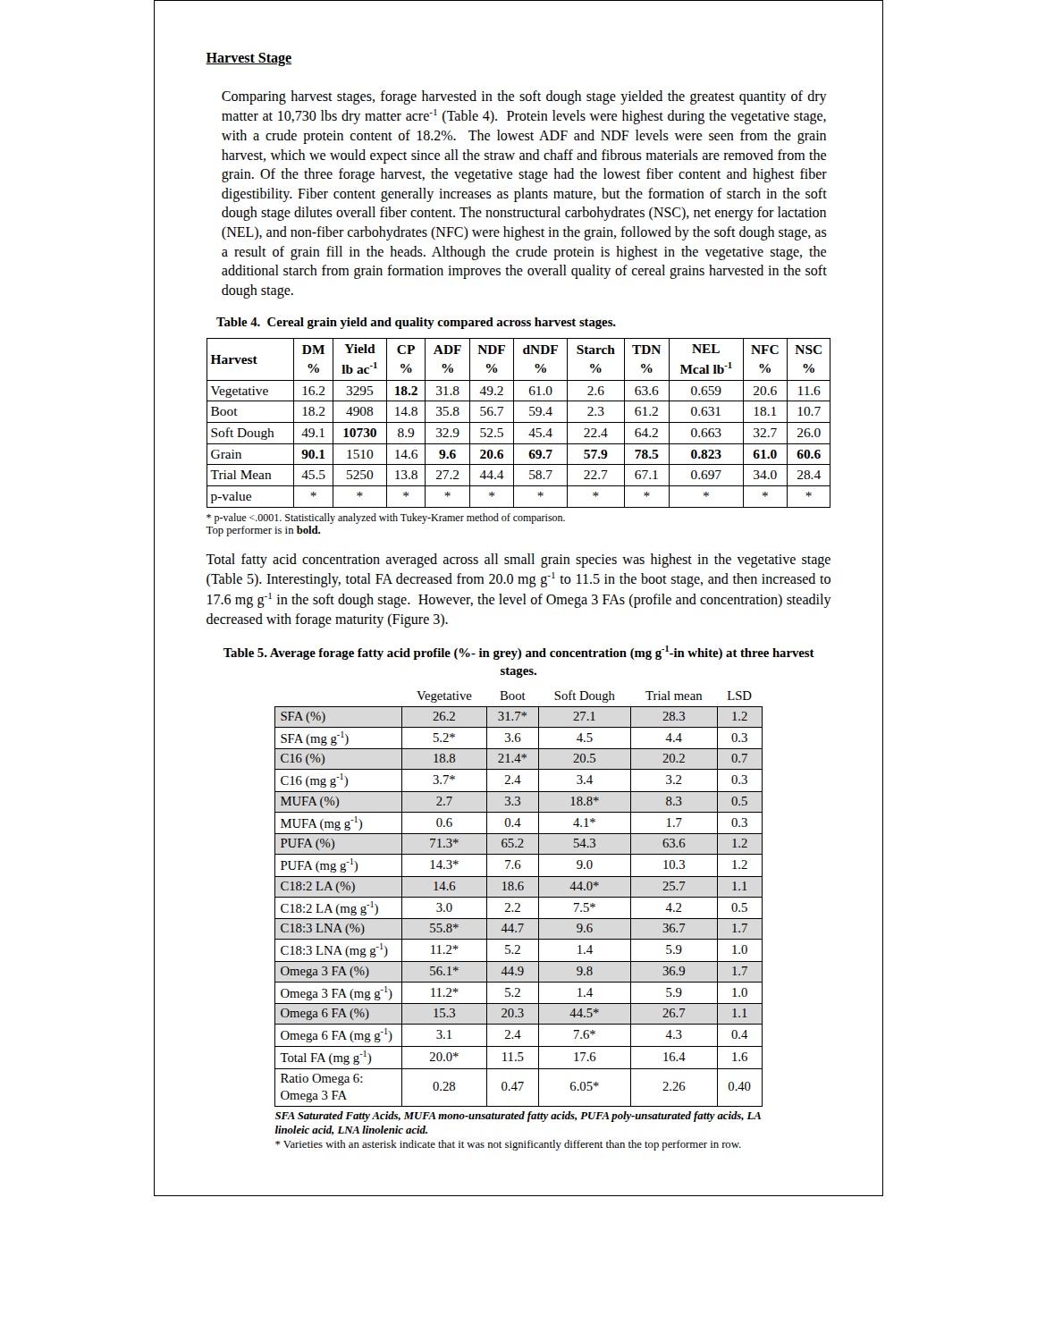Harvest Stage
Comparing harvest stages, forage harvested in the soft dough stage yielded the greatest quantity of dry matter at 10,730 lbs dry matter acre-1 (Table 4). Protein levels were highest during the vegetative stage, with a crude protein content of 18.2%. The lowest ADF and NDF levels were seen from the grain harvest, which we would expect since all the straw and chaff and fibrous materials are removed from the grain. Of the three forage harvest, the vegetative stage had the lowest fiber content and highest fiber digestibility. Fiber content generally increases as plants mature, but the formation of starch in the soft dough stage dilutes overall fiber content. The nonstructural carbohydrates (NSC), net energy for lactation (NEL), and non-fiber carbohydrates (NFC) were highest in the grain, followed by the soft dough stage, as a result of grain fill in the heads. Although the crude protein is highest in the vegetative stage, the additional starch from grain formation improves the overall quality of cereal grains harvested in the soft dough stage.
Table 4. Cereal grain yield and quality compared across harvest stages.
| Harvest | DM % | Yield lb ac -1 | CP % | ADF % | NDF % | dNDF % | Starch % | TDN % | NEL Mcal lb -1 | NFC % | NSC % |
| --- | --- | --- | --- | --- | --- | --- | --- | --- | --- | --- | --- |
| Vegetative | 16.2 | 3295 | 18.2 | 31.8 | 49.2 | 61.0 | 2.6 | 63.6 | 0.659 | 20.6 | 11.6 |
| Boot | 18.2 | 4908 | 14.8 | 35.8 | 56.7 | 59.4 | 2.3 | 61.2 | 0.631 | 18.1 | 10.7 |
| Soft Dough | 49.1 | 10730 | 8.9 | 32.9 | 52.5 | 45.4 | 22.4 | 64.2 | 0.663 | 32.7 | 26.0 |
| Grain | 90.1 | 1510 | 14.6 | 9.6 | 20.6 | 69.7 | 57.9 | 78.5 | 0.823 | 61.0 | 60.6 |
| Trial Mean | 45.5 | 5250 | 13.8 | 27.2 | 44.4 | 58.7 | 22.7 | 67.1 | 0.697 | 34.0 | 28.4 |
| p-value | * | * | * | * | * | * | * | * | * | * | * |
* p-value <.0001. Statistically analyzed with Tukey-Kramer method of comparison.
Top performer is in bold.
Total fatty acid concentration averaged across all small grain species was highest in the vegetative stage (Table 5). Interestingly, total FA decreased from 20.0 mg g-1 to 11.5 in the boot stage, and then increased to 17.6 mg g-1 in the soft dough stage. However, the level of Omega 3 FAs (profile and concentration) steadily decreased with forage maturity (Figure 3).
Table 5. Average forage fatty acid profile (%- in grey) and concentration (mg g-1-in white) at three harvest stages.
| | Vegetative | Boot | Soft Dough | Trial mean | LSD |
| --- | --- | --- | --- | --- | --- |
| SFA (%) | 26.2 | 31.7* | 27.1 | 28.3 | 1.2 |
| SFA (mg g -1 ) | 5.2* | 3.6 | 4.5 | 4.4 | 0.3 |
| C16 (%) | 18.8 | 21.4* | 20.5 | 20.2 | 0.7 |
| C16 (mg g -1 ) | 3.7* | 2.4 | 3.4 | 3.2 | 0.3 |
| MUFA (%) | 2.7 | 3.3 | 18.8* | 8.3 | 0.5 |
| MUFA (mg g -1 ) | 0.6 | 0.4 | 4.1* | 1.7 | 0.3 |
| PUFA (%) | 71.3* | 65.2 | 54.3 | 63.6 | 1.2 |
| PUFA (mg g -1 ) | 14.3* | 7.6 | 9.0 | 10.3 | 1.2 |
| C18:2 LA (%) | 14.6 | 18.6 | 44.0* | 25.7 | 1.1 |
| C18:2 LA (mg g -1 ) | 3.0 | 2.2 | 7.5* | 4.2 | 0.5 |
| C18:3 LNA (%) | 55.8* | 44.7 | 9.6 | 36.7 | 1.7 |
| C18:3 LNA (mg g -1 ) | 11.2* | 5.2 | 1.4 | 5.9 | 1.0 |
| Omega 3 FA (%) | 56.1* | 44.9 | 9.8 | 36.9 | 1.7 |
| Omega 3 FA (mg g -1 ) | 11.2* | 5.2 | 1.4 | 5.9 | 1.0 |
| Omega 6 FA (%) | 15.3 | 20.3 | 44.5* | 26.7 | 1.1 |
| Omega 6 FA (mg g -1 ) | 3.1 | 2.4 | 7.6* | 4.3 | 0.4 |
| Total FA (mg g -1 ) | 20.0* | 11.5 | 17.6 | 16.4 | 1.6 |
| Ratio Omega 6: Omega 3 FA | 0.28 | 0.47 | 6.05* | 2.26 | 0.40 |
SFA Saturated Fatty Acids, MUFA mono-unsaturated fatty acids, PUFA poly-unsaturated fatty acids, LA linoleic acid, LNA linolenic acid.
* Varieties with an asterisk indicate that it was not significantly different than the top performer in row.